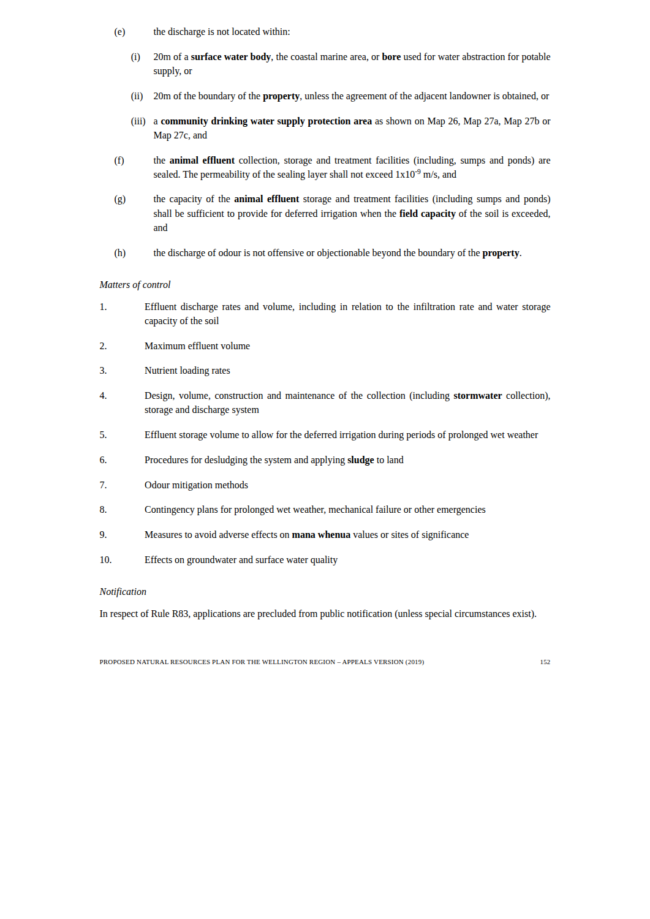(e)
the discharge is not located within:
(i)
20m of a surface water body, the coastal marine area, or bore used for water abstraction for potable supply, or
(ii)
20m of the boundary of the property, unless the agreement of the adjacent landowner is obtained, or
(iii)
a community drinking water supply protection area as shown on Map 26, Map 27a, Map 27b or Map 27c, and
(f)
the animal effluent collection, storage and treatment facilities (including, sumps and ponds) are sealed. The permeability of the sealing layer shall not exceed 1x10-9 m/s, and
(g)
the capacity of the animal effluent storage and treatment facilities (including sumps and ponds) shall be sufficient to provide for deferred irrigation when the field capacity of the soil is exceeded, and
(h)
the discharge of odour is not offensive or objectionable beyond the boundary of the property.
Matters of control
1.
Effluent discharge rates and volume, including in relation to the infiltration rate and water storage capacity of the soil
2.
Maximum effluent volume
3.
Nutrient loading rates
4.
Design, volume, construction and maintenance of the collection (including stormwater collection), storage and discharge system
5.
Effluent storage volume to allow for the deferred irrigation during periods of prolonged wet weather
6.
Procedures for desludging the system and applying sludge to land
7.
Odour mitigation methods
8.
Contingency plans for prolonged wet weather, mechanical failure or other emergencies
9.
Measures to avoid adverse effects on mana whenua values or sites of significance
10.
Effects on groundwater and surface water quality
Notification
In respect of Rule R83, applications are precluded from public notification (unless special circumstances exist).
Proposed Natural Resources Plan for the Wellington Region – Appeals Version (2019)
152